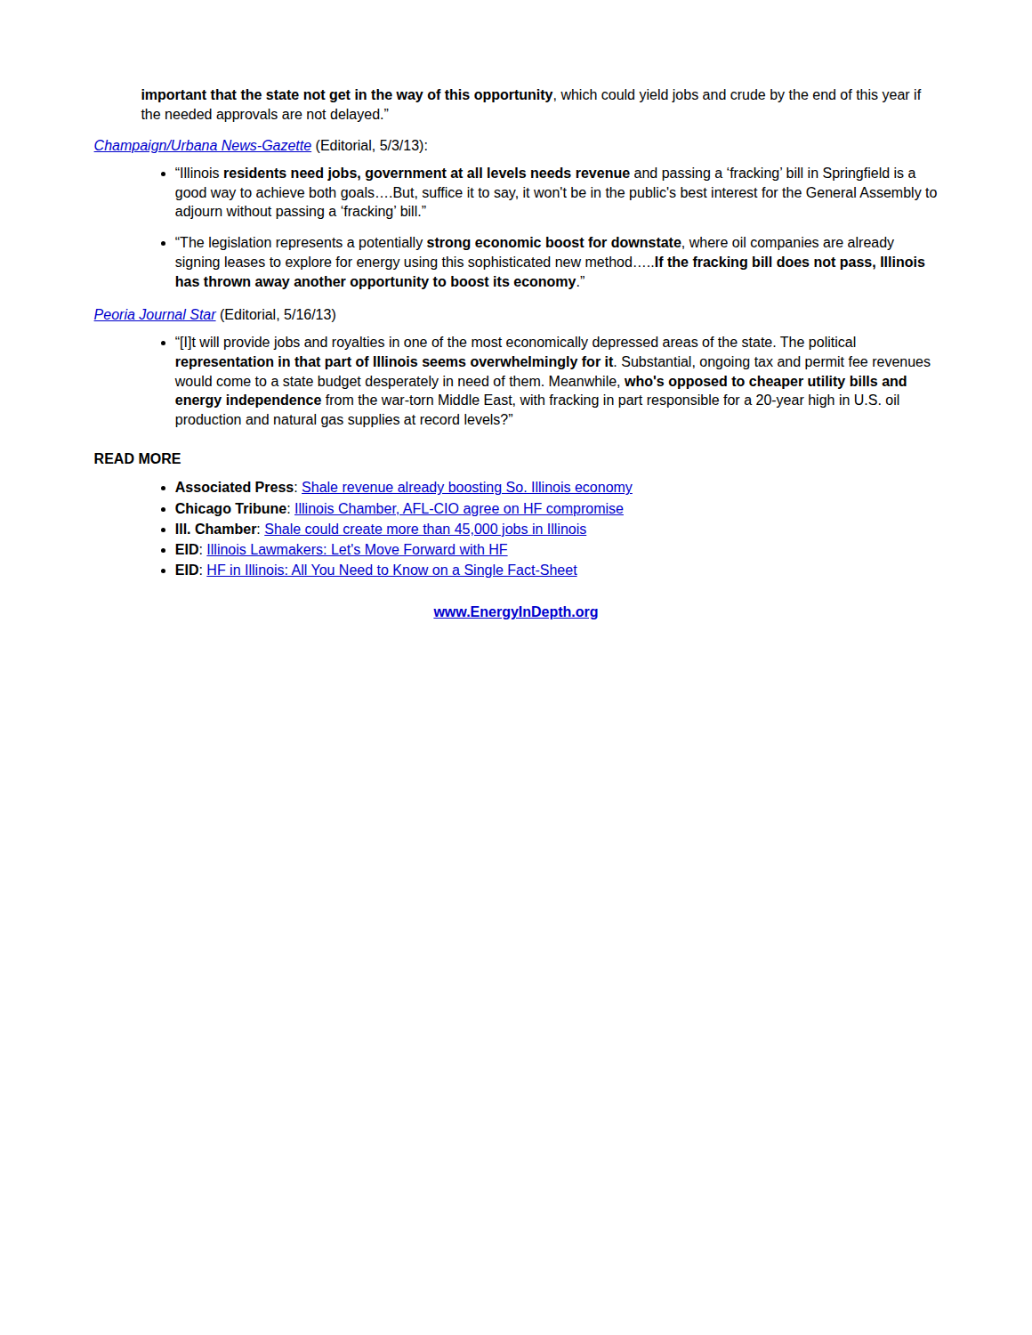important that the state not get in the way of this opportunity, which could yield jobs and crude by the end of this year if the needed approvals are not delayed.”
Champaign/Urbana News-Gazette (Editorial, 5/3/13):
“Illinois residents need jobs, government at all levels needs revenue and passing a ‘fracking’ bill in Springfield is a good way to achieve both goals….But, suffice it to say, it won't be in the public's best interest for the General Assembly to adjourn without passing a ‘fracking’ bill.”
“The legislation represents a potentially strong economic boost for downstate, where oil companies are already signing leases to explore for energy using this sophisticated new method…..If the fracking bill does not pass, Illinois has thrown away another opportunity to boost its economy.”
Peoria Journal Star (Editorial, 5/16/13)
“[I]t will provide jobs and royalties in one of the most economically depressed areas of the state. The political representation in that part of Illinois seems overwhelmingly for it. Substantial, ongoing tax and permit fee revenues would come to a state budget desperately in need of them. Meanwhile, who's opposed to cheaper utility bills and energy independence from the war-torn Middle East, with fracking in part responsible for a 20-year high in U.S. oil production and natural gas supplies at record levels?”
READ MORE
Associated Press: Shale revenue already boosting So. Illinois economy
Chicago Tribune: Illinois Chamber, AFL-CIO agree on HF compromise
Ill. Chamber: Shale could create more than 45,000 jobs in Illinois
EID: Illinois Lawmakers: Let's Move Forward with HF
EID: HF in Illinois: All You Need to Know on a Single Fact-Sheet
www.EnergyInDepth.org